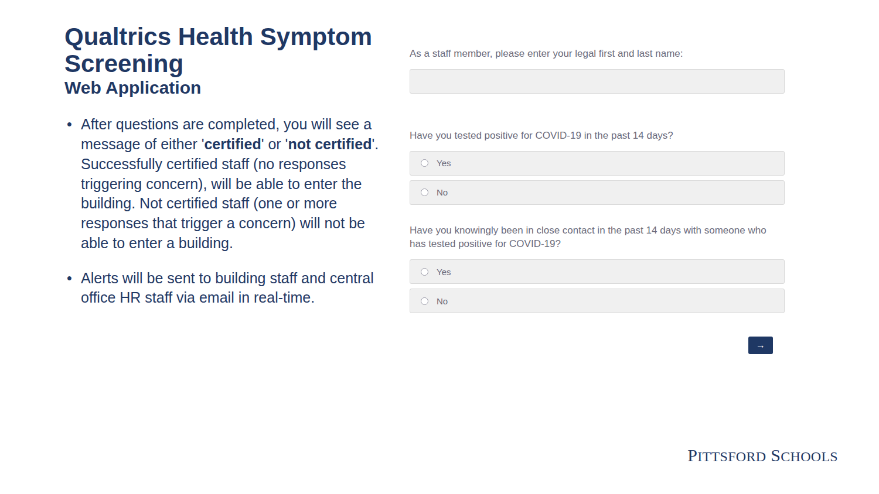Qualtrics Health Symptom Screening
Web Application
After questions are completed, you will see a message of either 'certified' or 'not certified'. Successfully certified staff (no responses triggering concern), will be able to enter the building. Not certified staff (one or more responses that trigger a concern) will not be able to enter a building.
Alerts will be sent to building staff and central office HR staff via email in real-time.
As a staff member, please enter your legal first and last name:
Have you tested positive for COVID-19 in the past 14 days?
Yes
No
Have you knowingly been in close contact in the past 14 days with someone who has tested positive for COVID-19?
Yes
No
→
PITTSFORD SCHOOLS